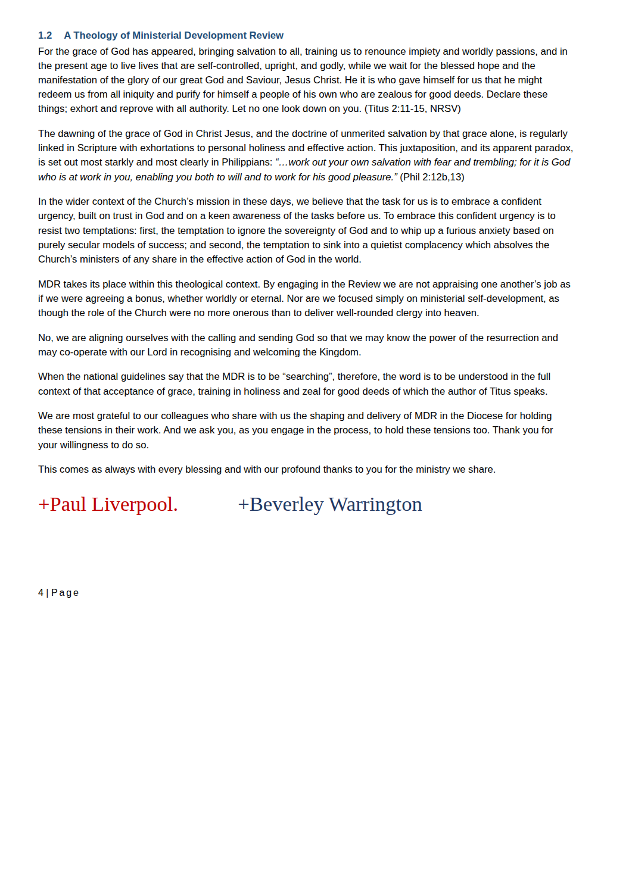1.2 A Theology of Ministerial Development Review
For the grace of God has appeared, bringing salvation to all, training us to renounce impiety and worldly passions, and in the present age to live lives that are self-controlled, upright, and godly, while we wait for the blessed hope and the manifestation of the glory of our great God and Saviour, Jesus Christ. He it is who gave himself for us that he might redeem us from all iniquity and purify for himself a people of his own who are zealous for good deeds. Declare these things; exhort and reprove with all authority. Let no one look down on you. (Titus 2:11-15, NRSV)
The dawning of the grace of God in Christ Jesus, and the doctrine of unmerited salvation by that grace alone, is regularly linked in Scripture with exhortations to personal holiness and effective action. This juxtaposition, and its apparent paradox, is set out most starkly and most clearly in Philippians: “…work out your own salvation with fear and trembling; for it is God who is at work in you, enabling you both to will and to work for his good pleasure.” (Phil 2:12b,13)
In the wider context of the Church’s mission in these days, we believe that the task for us is to embrace a confident urgency, built on trust in God and on a keen awareness of the tasks before us. To embrace this confident urgency is to resist two temptations: first, the temptation to ignore the sovereignty of God and to whip up a furious anxiety based on purely secular models of success; and second, the temptation to sink into a quietist complacency which absolves the Church’s ministers of any share in the effective action of God in the world.
MDR takes its place within this theological context. By engaging in the Review we are not appraising one another’s job as if we were agreeing a bonus, whether worldly or eternal. Nor are we focused simply on ministerial self-development, as though the role of the Church were no more onerous than to deliver well-rounded clergy into heaven.
No, we are aligning ourselves with the calling and sending God so that we may know the power of the resurrection and may co-operate with our Lord in recognising and welcoming the Kingdom.
When the national guidelines say that the MDR is to be “searching”, therefore, the word is to be understood in the full context of that acceptance of grace, training in holiness and zeal for good deeds of which the author of Titus speaks.
We are most grateful to our colleagues who share with us the shaping and delivery of MDR in the Diocese for holding these tensions in their work. And we ask you, as you engage in the process, to hold these tensions too. Thank you for your willingness to do so.
This comes as always with every blessing and with our profound thanks to you for the ministry we share.
+Paul Liverpool.
+Beverley Warrington
4 | Page